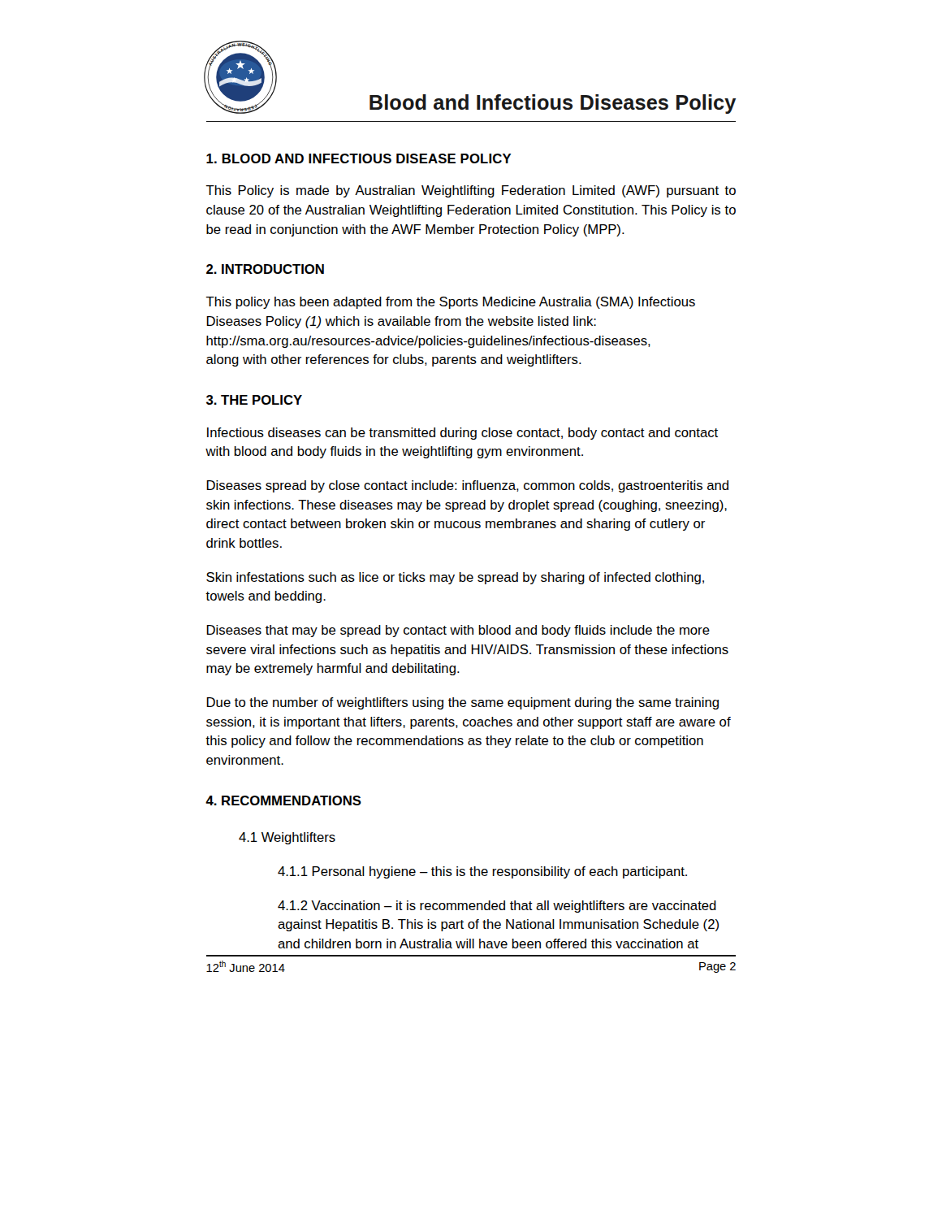AUSTRALIAN WEIGHTLIFTING FEDERATION
Blood and Infectious Diseases Policy
1. BLOOD AND INFECTIOUS DISEASE POLICY
This Policy is made by Australian Weightlifting Federation Limited (AWF) pursuant to clause 20 of the Australian Weightlifting Federation Limited Constitution. This Policy is to be read in conjunction with the AWF Member Protection Policy (MPP).
2. INTRODUCTION
This policy has been adapted from the Sports Medicine Australia (SMA) Infectious Diseases Policy (1) which is available from the website listed link:
http://sma.org.au/resources-advice/policies-guidelines/infectious-diseases,
along with other references for clubs, parents and weightlifters.
3. THE POLICY
Infectious diseases can be transmitted during close contact, body contact and contact with blood and body fluids in the weightlifting gym environment.
Diseases spread by close contact include: influenza, common colds, gastroenteritis and skin infections. These diseases may be spread by droplet spread (coughing, sneezing), direct contact between broken skin or mucous membranes and sharing of cutlery or drink bottles.
Skin infestations such as lice or ticks may be spread by sharing of infected clothing, towels and bedding.
Diseases that may be spread by contact with blood and body fluids include the more severe viral infections such as hepatitis and HIV/AIDS. Transmission of these infections may be extremely harmful and debilitating.
Due to the number of weightlifters using the same equipment during the same training session, it is important that lifters, parents, coaches and other support staff are aware of this policy and follow the recommendations as they relate to the club or competition environment.
4. RECOMMENDATIONS
4.1 Weightlifters
4.1.1 Personal hygiene – this is the responsibility of each participant.
4.1.2 Vaccination – it is recommended that all weightlifters are vaccinated against Hepatitis B. This is part of the National Immunisation Schedule (2) and children born in Australia will have been offered this vaccination at
12th June 2014
Page 2